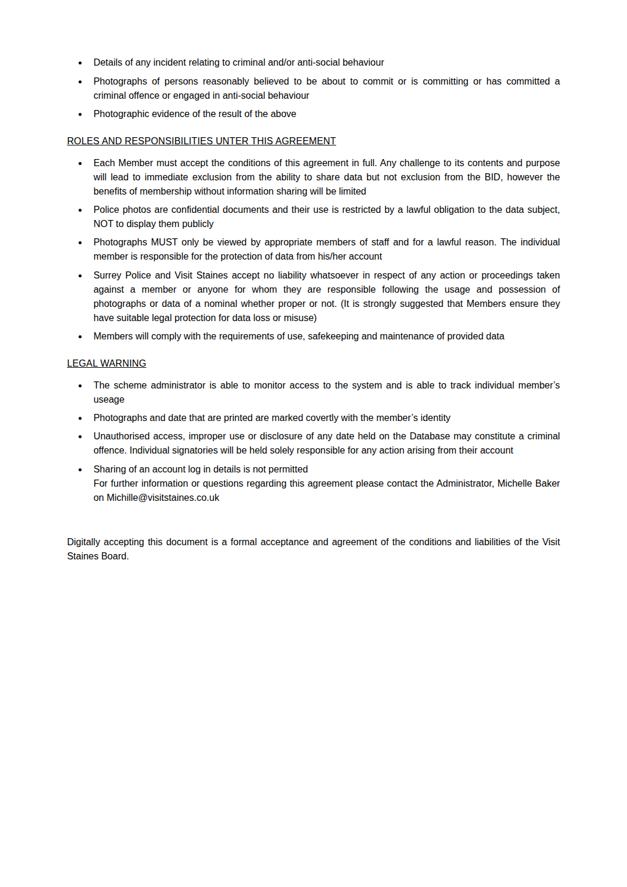Details of any incident relating to criminal and/or anti-social behaviour
Photographs of persons reasonably believed to be about to commit or is committing or has committed a criminal offence or engaged in anti-social behaviour
Photographic evidence of the result of the above
Roles and Responsibilities unter this Agreement
Each Member must accept the conditions of this agreement in full. Any challenge to its contents and purpose will lead to immediate exclusion from the ability to share data but not exclusion from the BID, however the benefits of membership without information sharing will be limited
Police photos are confidential documents and their use is restricted by a lawful obligation to the data subject, NOT to display them publicly
Photographs MUST only be viewed by appropriate members of staff and for a lawful reason. The individual member is responsible for the protection of data from his/her account
Surrey Police and Visit Staines accept no liability whatsoever in respect of any action or proceedings taken against a member or anyone for whom they are responsible following the usage and possession of photographs or data of a nominal whether proper or not. (It is strongly suggested that Members ensure they have suitable legal protection for data loss or misuse)
Members will comply with the requirements of use, safekeeping and maintenance of provided data
Legal Warning
The scheme administrator is able to monitor access to the system and is able to track individual member’s useage
Photographs and date that are printed are marked covertly with the member’s identity
Unauthorised access, improper use or disclosure of any date held on the Database may constitute a criminal offence. Individual signatories will be held solely responsible for any action arising from their account
Sharing of an account log in details is not permitted
For further information or questions regarding this agreement please contact the Administrator, Michelle Baker on Michille@visitstaines.co.uk
Digitally accepting this document is a formal acceptance and agreement of the conditions and liabilities of the Visit Staines Board.